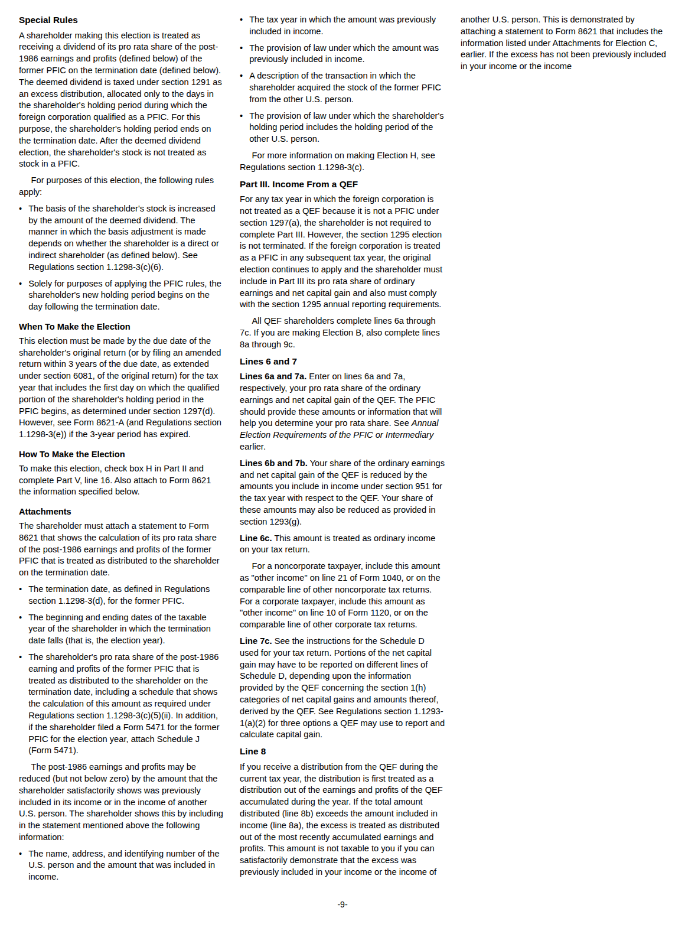Special Rules
A shareholder making this election is treated as receiving a dividend of its pro rata share of the post-1986 earnings and profits (defined below) of the former PFIC on the termination date (defined below). The deemed dividend is taxed under section 1291 as an excess distribution, allocated only to the days in the shareholder's holding period during which the foreign corporation qualified as a PFIC. For this purpose, the shareholder's holding period ends on the termination date. After the deemed dividend election, the shareholder's stock is not treated as stock in a PFIC.
For purposes of this election, the following rules apply:
The basis of the shareholder's stock is increased by the amount of the deemed dividend. The manner in which the basis adjustment is made depends on whether the shareholder is a direct or indirect shareholder (as defined below). See Regulations section 1.1298-3(c)(6).
Solely for purposes of applying the PFIC rules, the shareholder's new holding period begins on the day following the termination date.
When To Make the Election
This election must be made by the due date of the shareholder's original return (or by filing an amended return within 3 years of the due date, as extended under section 6081, of the original return) for the tax year that includes the first day on which the qualified portion of the shareholder's holding period in the PFIC begins, as determined under section 1297(d). However, see Form 8621-A (and Regulations section 1.1298-3(e)) if the 3-year period has expired.
How To Make the Election
To make this election, check box H in Part II and complete Part V, line 16. Also attach to Form 8621 the information specified below.
Attachments
The shareholder must attach a statement to Form 8621 that shows the calculation of its pro rata share of the post-1986 earnings and profits of the former PFIC that is treated as distributed to the shareholder on the termination date.
The termination date, as defined in Regulations section 1.1298-3(d), for the former PFIC.
The beginning and ending dates of the taxable year of the shareholder in which the termination date falls (that is, the election year).
The shareholder's pro rata share of the post-1986 earning and profits of the former PFIC that is treated as distributed to the shareholder on the termination date, including a schedule that shows the calculation of this amount as required under Regulations section 1.1298-3(c)(5)(ii). In addition, if the shareholder filed a Form 5471 for the former PFIC for the election year, attach Schedule J (Form 5471).
The post-1986 earnings and profits may be reduced (but not below zero) by the amount that the shareholder satisfactorily shows was previously included in its income or in the income of another U.S. person. The shareholder shows this by including in the statement mentioned above the following information:
The name, address, and identifying number of the U.S. person and the amount that was included in income.
The tax year in which the amount was previously included in income.
The provision of law under which the amount was previously included in income.
A description of the transaction in which the shareholder acquired the stock of the former PFIC from the other U.S. person.
The provision of law under which the shareholder's holding period includes the holding period of the other U.S. person.
For more information on making Election H, see Regulations section 1.1298-3(c).
Part III. Income From a QEF
For any tax year in which the foreign corporation is not treated as a QEF because it is not a PFIC under section 1297(a), the shareholder is not required to complete Part III. However, the section 1295 election is not terminated. If the foreign corporation is treated as a PFIC in any subsequent tax year, the original election continues to apply and the shareholder must include in Part III its pro rata share of ordinary earnings and net capital gain and also must comply with the section 1295 annual reporting requirements.
All QEF shareholders complete lines 6a through 7c. If you are making Election B, also complete lines 8a through 9c.
Lines 6 and 7
Lines 6a and 7a. Enter on lines 6a and 7a, respectively, your pro rata share of the ordinary earnings and net capital gain of the QEF. The PFIC should provide these amounts or information that will help you determine your pro rata share. See Annual Election Requirements of the PFIC or Intermediary earlier.
Lines 6b and 7b. Your share of the ordinary earnings and net capital gain of the QEF is reduced by the amounts you include in income under section 951 for the tax year with respect to the QEF. Your share of these amounts may also be reduced as provided in section 1293(g).
Line 6c. This amount is treated as ordinary income on your tax return.
For a noncorporate taxpayer, include this amount as "other income" on line 21 of Form 1040, or on the comparable line of other noncorporate tax returns. For a corporate taxpayer, include this amount as "other income" on line 10 of Form 1120, or on the comparable line of other corporate tax returns.
Line 7c. See the instructions for the Schedule D used for your tax return. Portions of the net capital gain may have to be reported on different lines of Schedule D, depending upon the information provided by the QEF concerning the section 1(h) categories of net capital gains and amounts thereof, derived by the QEF. See Regulations section 1.1293-1(a)(2) for three options a QEF may use to report and calculate capital gain.
Line 8
If you receive a distribution from the QEF during the current tax year, the distribution is first treated as a distribution out of the earnings and profits of the QEF accumulated during the year. If the total amount distributed (line 8b) exceeds the amount included in income (line 8a), the excess is treated as distributed out of the most recently accumulated earnings and profits. This amount is not taxable to you if you can satisfactorily demonstrate that the excess was previously included in your income or the income of another U.S. person. This is demonstrated by attaching a statement to Form 8621 that includes the information listed under Attachments for Election C, earlier. If the excess has not been previously included in your income or the income
-9-